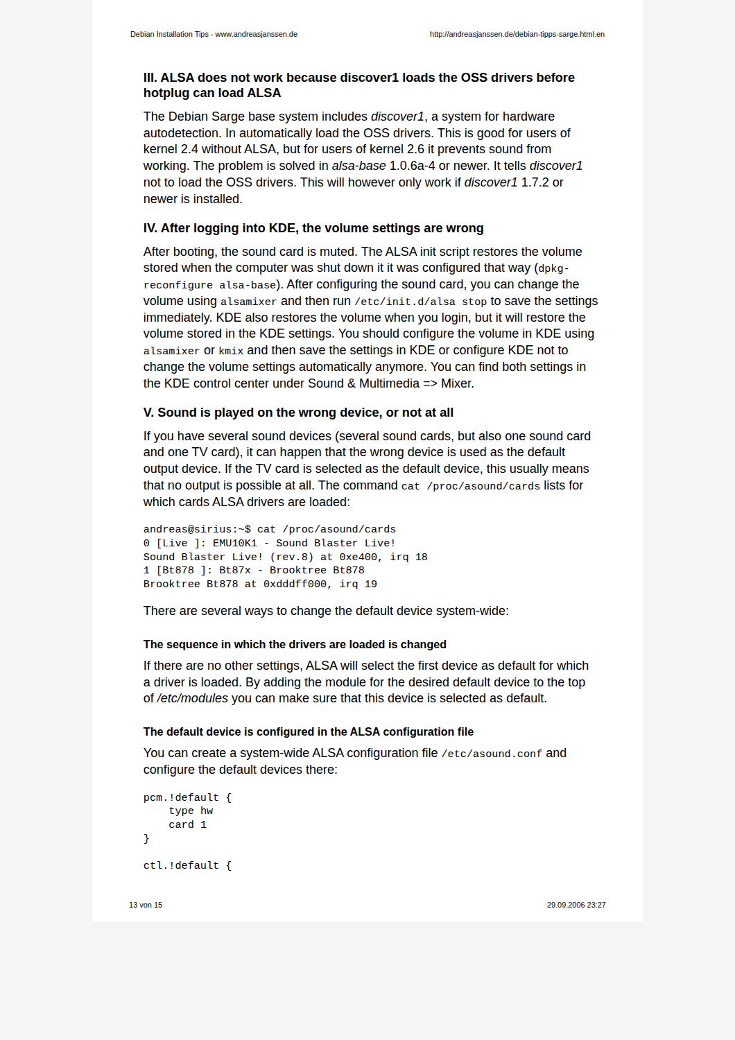Debian Installation Tips - www.andreasjanssen.de http://andreasjanssen.de/debian-tipps-sarge.html.en
III. ALSA does not work because discover1 loads the OSS drivers before hotplug can load ALSA
The Debian Sarge base system includes discover1, a system for hardware autodetection. In automatically load the OSS drivers. This is good for users of kernel 2.4 without ALSA, but for users of kernel 2.6 it prevents sound from working. The problem is solved in alsa-base 1.0.6a-4 or newer. It tells discover1 not to load the OSS drivers. This will however only work if discover1 1.7.2 or newer is installed.
IV. After logging into KDE, the volume settings are wrong
After booting, the sound card is muted. The ALSA init script restores the volume stored when the computer was shut down it it was configured that way (dpkg-reconfigure alsa-base). After configuring the sound card, you can change the volume using alsamixer and then run /etc/init.d/alsa stop to save the settings immediately. KDE also restores the volume when you login, but it will restore the volume stored in the KDE settings. You should configure the volume in KDE using alsamixer or kmix and then save the settings in KDE or configure KDE not to change the volume settings automatically anymore. You can find both settings in the KDE control center under Sound & Multimedia => Mixer.
V. Sound is played on the wrong device, or not at all
If you have several sound devices (several sound cards, but also one sound card and one TV card), it can happen that the wrong device is used as the default output device. If the TV card is selected as the default device, this usually means that no output is possible at all. The command cat /proc/asound/cards lists for which cards ALSA drivers are loaded:
andreas@sirius:~$ cat /proc/asound/cards
0 [Live ]: EMU10K1 - Sound Blaster Live!
Sound Blaster Live! (rev.8) at 0xe400, irq 18
1 [Bt878 ]: Bt87x - Brooktree Bt878
Brooktree Bt878 at 0xdddff000, irq 19
There are several ways to change the default device system-wide:
The sequence in which the drivers are loaded is changed
If there are no other settings, ALSA will select the first device as default for which a driver is loaded. By adding the module for the desired default device to the top of /etc/modules you can make sure that this device is selected as default.
The default device is configured in the ALSA configuration file
You can create a system-wide ALSA configuration file /etc/asound.conf and configure the default devices there:
pcm.!default {
    type hw
    card 1
}

ctl.!default {
13 von 15 29.09.2006 23:27